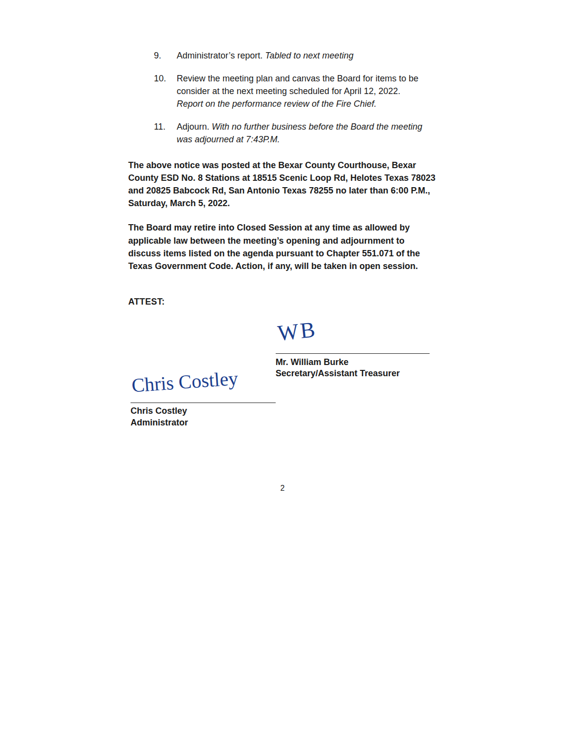9. Administrator’s report. Tabled to next meeting
10. Review the meeting plan and canvas the Board for items to be consider at the next meeting scheduled for April 12, 2022.
Report on the performance review of the Fire Chief.
11. Adjourn. With no further business before the Board the meeting was adjourned at 7:43P.M.
The above notice was posted at the Bexar County Courthouse, Bexar County ESD No. 8 Stations at 18515 Scenic Loop Rd, Helotes Texas 78023 and 20825 Babcock Rd, San Antonio Texas 78255 no later than 6:00 P.M., Saturday, March 5, 2022.
The Board may retire into Closed Session at any time as allowed by applicable law between the meeting’s opening and adjournment to discuss items listed on the agenda pursuant to Chapter 551.071 of the Texas Government Code. Action, if any, will be taken in open session.
ATTEST:
W B
Mr. William Burke
Secretary/Assistant Treasurer
Chris Costley
Chris Costley
Administrator
2